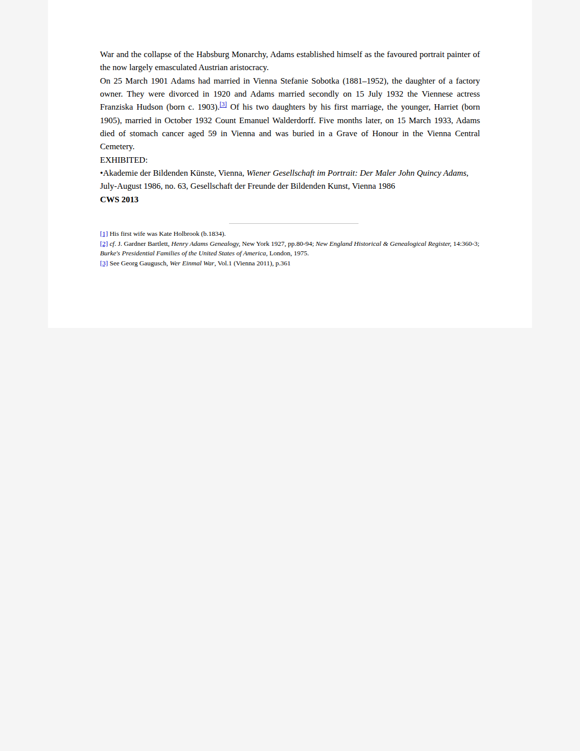War and the collapse of the Habsburg Monarchy, Adams established himself as the favoured portrait painter of the now largely emasculated Austrian aristocracy.
On 25 March 1901 Adams had married in Vienna Stefanie Sobotka (1881–1952), the daughter of a factory owner. They were divorced in 1920 and Adams married secondly on 15 July 1932 the Viennese actress Franziska Hudson (born c. 1903).[3] Of his two daughters by his first marriage, the younger, Harriet (born 1905), married in October 1932 Count Emanuel Walderdorff. Five months later, on 15 March 1933, Adams died of stomach cancer aged 59 in Vienna and was buried in a Grave of Honour in the Vienna Central Cemetery.
EXHIBITED:
•Akademie der Bildenden Künste, Vienna, Wiener Gesellschaft im Portrait: Der Maler John Quincy Adams, July-August 1986, no. 63, Gesellschaft der Freunde der Bildenden Kunst, Vienna 1986
CWS 2013
[1] His first wife was Kate Holbrook (b.1834).
[2] cf. J. Gardner Bartlett, Henry Adams Genealogy, New York 1927, pp.80-94; New England Historical & Genealogical Register, 14:360-3; Burke's Presidential Families of the United States of America, London, 1975.
[3] See Georg Gaugusch, Wer Einmal War, Vol.1 (Vienna 2011), p.361